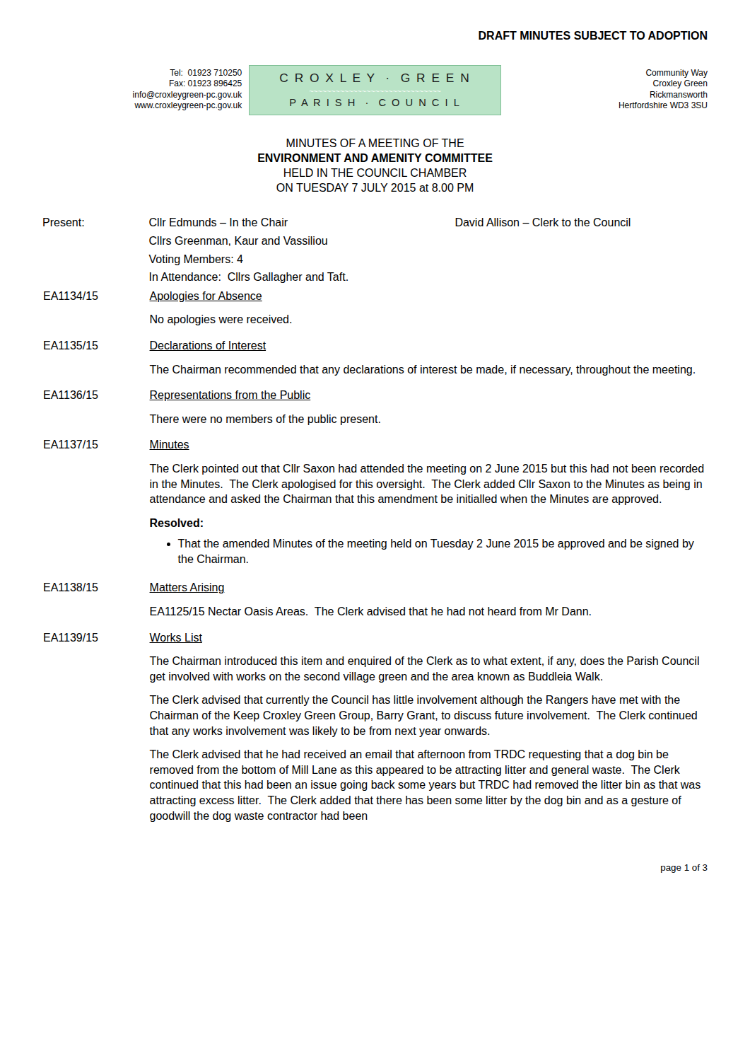DRAFT MINUTES SUBJECT TO ADOPTION
Tel: 01923 710250
Fax: 01923 896425
info@croxleygreen-pc.gov.uk
www.croxleygreen-pc.gov.uk
C R O X L E Y · G R E E N
~~~~~~~~~~~~~~~~~~~~~~~~~~~~~~
P A R I S H · C O U N C I L
Community Way
Croxley Green
Rickmansworth
Hertfordshire WD3 3SU
MINUTES OF A MEETING OF THE
ENVIRONMENT AND AMENITY COMMITTEE
HELD IN THE COUNCIL CHAMBER
ON TUESDAY 7 JULY 2015 at 8.00 PM
| Present: | Cllr Edmunds – In the Chair | David Allison – Clerk to the Council |
| | Cllrs Greenman, Kaur and Vassiliou |
| | Voting Members: 4 |
| | In Attendance: Cllrs Gallagher and Taft. |
| EA1134/15 | Apologies for Absence No apologies were received. |
| EA1135/15 | Declarations of Interest The Chairman recommended that any declarations of interest be made, if necessary, throughout the meeting. |
| EA1136/15 | Representations from the Public There were no members of the public present. |
| EA1137/15 | Minutes The Clerk pointed out that Cllr Saxon had attended the meeting on 2 June 2015 but this had not been recorded in the Minutes. The Clerk apologised for this oversight. The Clerk added Cllr Saxon to the Minutes as being in attendance and asked the Chairman that this amendment be initialled when the Minutes are approved. Resolved: That the amended Minutes of the meeting held on Tuesday 2 June 2015 be approved and be signed by the Chairman. |
| EA1138/15 | Matters Arising EA1125/15 Nectar Oasis Areas. The Clerk advised that he had not heard from Mr Dann. |
| EA1139/15 | Works List The Chairman introduced this item and enquired of the Clerk as to what extent, if any, does the Parish Council get involved with works on the second village green and the area known as Buddleia Walk. The Clerk advised that currently the Council has little involvement although the Rangers have met with the Chairman of the Keep Croxley Green Group, Barry Grant, to discuss future involvement. The Clerk continued that any works involvement was likely to be from next year onwards. The Clerk advised that he had received an email that afternoon from TRDC requesting that a dog bin be removed from the bottom of Mill Lane as this appeared to be attracting litter and general waste. The Clerk continued that this had been an issue going back some years but TRDC had removed the litter bin as that was attracting excess litter. The Clerk added that there has been some litter by the dog bin and as a gesture of goodwill the dog waste contractor had been |
page 1 of 3